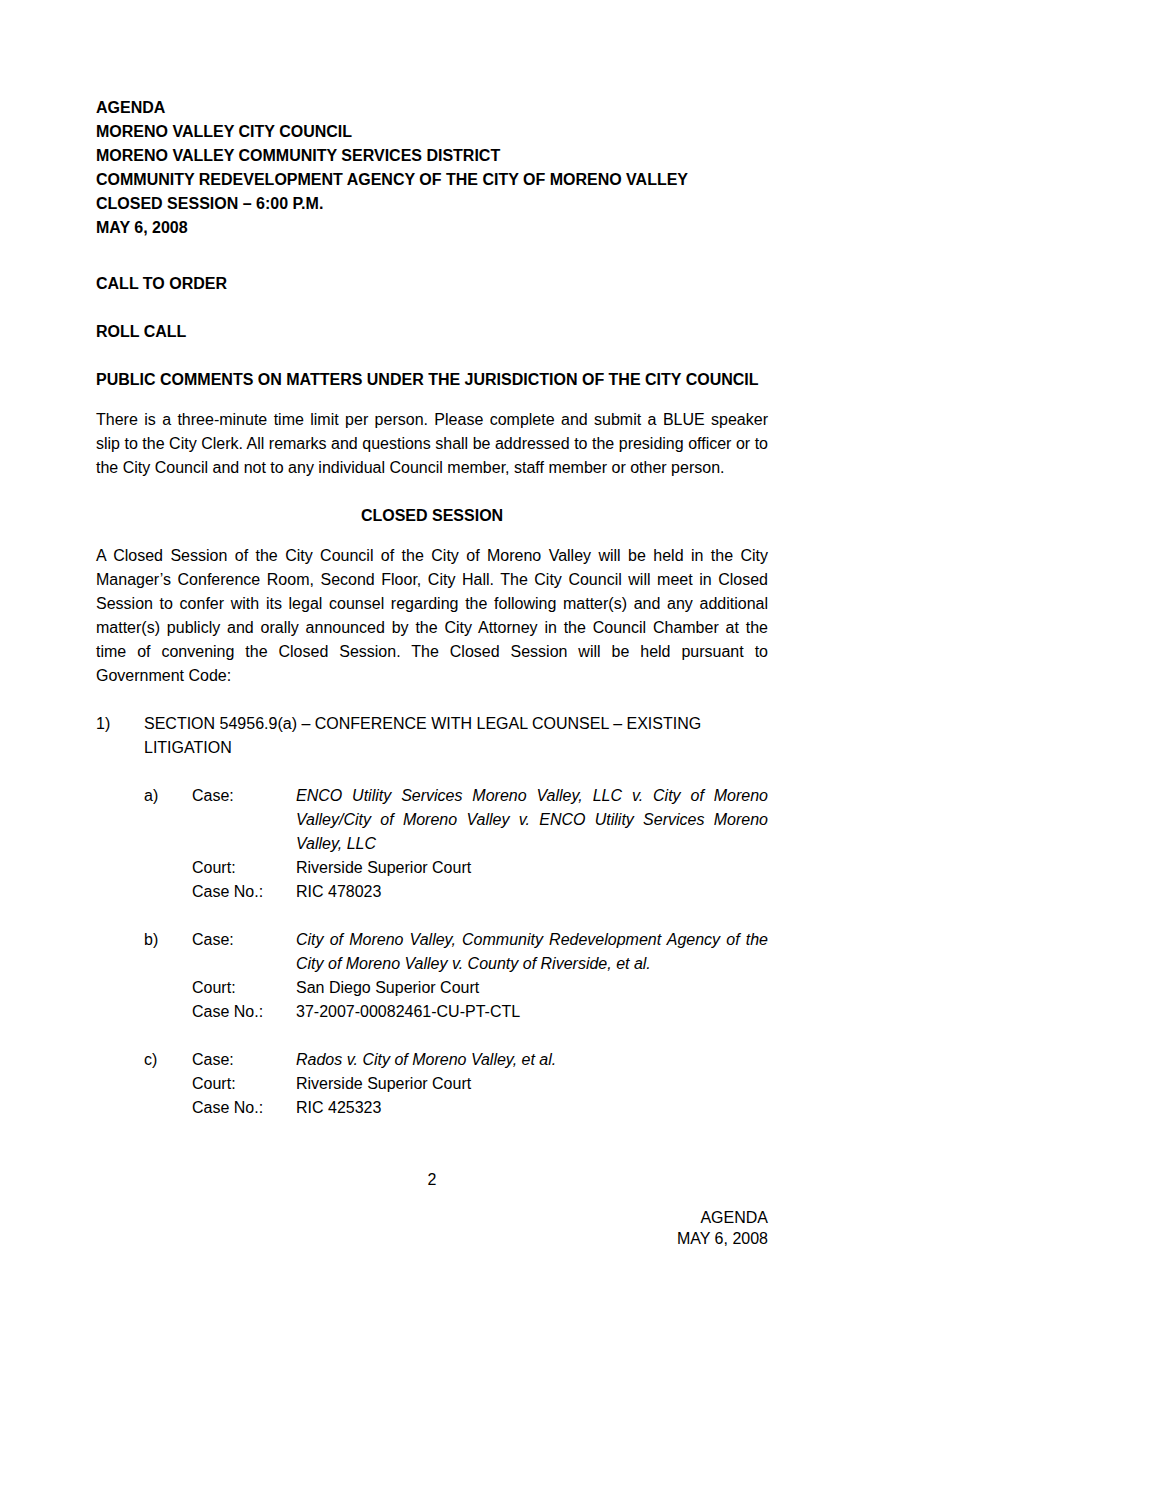AGENDA
MORENO VALLEY CITY COUNCIL
MORENO VALLEY COMMUNITY SERVICES DISTRICT
COMMUNITY REDEVELOPMENT AGENCY OF THE CITY OF MORENO VALLEY
CLOSED SESSION – 6:00 P.M.
MAY 6, 2008
CALL TO ORDER
ROLL CALL
PUBLIC COMMENTS ON MATTERS UNDER THE JURISDICTION OF THE CITY COUNCIL
There is a three-minute time limit per person. Please complete and submit a BLUE speaker slip to the City Clerk. All remarks and questions shall be addressed to the presiding officer or to the City Council and not to any individual Council member, staff member or other person.
CLOSED SESSION
A Closed Session of the City Council of the City of Moreno Valley will be held in the City Manager’s Conference Room, Second Floor, City Hall. The City Council will meet in Closed Session to confer with its legal counsel regarding the following matter(s) and any additional matter(s) publicly and orally announced by the City Attorney in the Council Chamber at the time of convening the Closed Session. The Closed Session will be held pursuant to Government Code:
1)
SECTION 54956.9(a) – CONFERENCE WITH LEGAL COUNSEL – EXISTING LITIGATION
a)
| Case: | ENCO Utility Services Moreno Valley, LLC v. City of Moreno Valley/City of Moreno Valley v. ENCO Utility Services Moreno Valley, LLC |
| Court: | Riverside Superior Court |
| Case No.: | RIC 478023 |
b)
| Case: | City of Moreno Valley, Community Redevelopment Agency of the City of Moreno Valley v. County of Riverside, et al. |
| Court: | San Diego Superior Court |
| Case No.: | 37-2007-00082461-CU-PT-CTL |
c)
| Case: | Rados v. City of Moreno Valley, et al. |
| Court: | Riverside Superior Court |
| Case No.: | RIC 425323 |
2
AGENDA
MAY 6, 2008